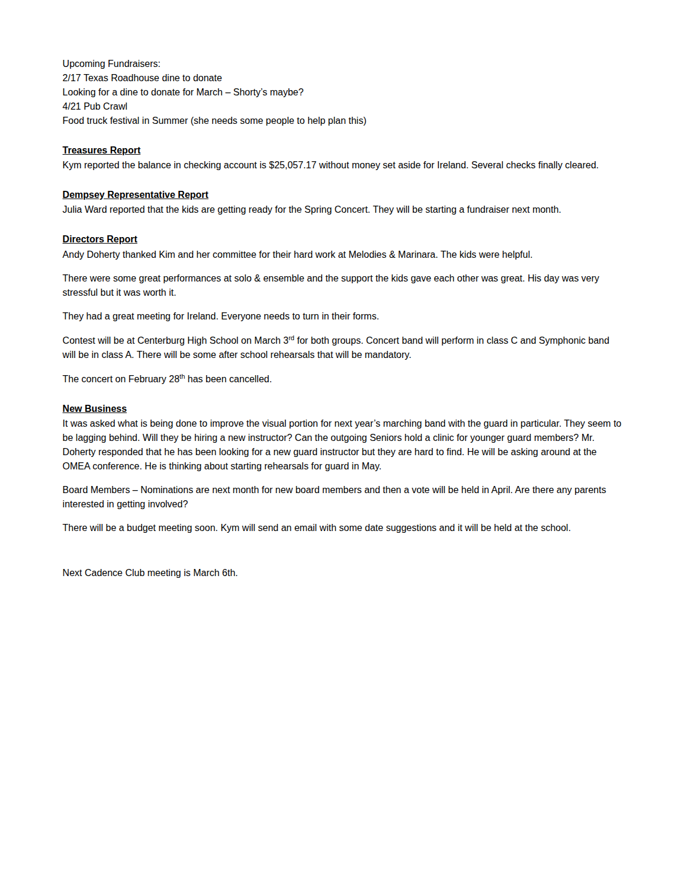Upcoming Fundraisers:
2/17 Texas Roadhouse dine to donate
Looking for a dine to donate for March – Shorty’s maybe?
4/21 Pub Crawl
Food truck festival in Summer (she needs some people to help plan this)
Treasures Report
Kym reported the balance in checking account is $25,057.17 without money set aside for Ireland. Several checks finally cleared.
Dempsey Representative Report
Julia Ward reported that the kids are getting ready for the Spring Concert. They will be starting a fundraiser next month.
Directors Report
Andy Doherty thanked Kim and her committee for their hard work at Melodies & Marinara. The kids were helpful.
There were some great performances at solo & ensemble and the support the kids gave each other was great. His day was very stressful but it was worth it.
They had a great meeting for Ireland. Everyone needs to turn in their forms.
Contest will be at Centerburg High School on March 3rd for both groups. Concert band will perform in class C and Symphonic band will be in class A. There will be some after school rehearsals that will be mandatory.
The concert on February 28th has been cancelled.
New Business
It was asked what is being done to improve the visual portion for next year’s marching band with the guard in particular. They seem to be lagging behind. Will they be hiring a new instructor? Can the outgoing Seniors hold a clinic for younger guard members? Mr. Doherty responded that he has been looking for a new guard instructor but they are hard to find. He will be asking around at the OMEA conference. He is thinking about starting rehearsals for guard in May.
Board Members – Nominations are next month for new board members and then a vote will be held in April. Are there any parents interested in getting involved?
There will be a budget meeting soon. Kym will send an email with some date suggestions and it will be held at the school.
Next Cadence Club meeting is March 6th.